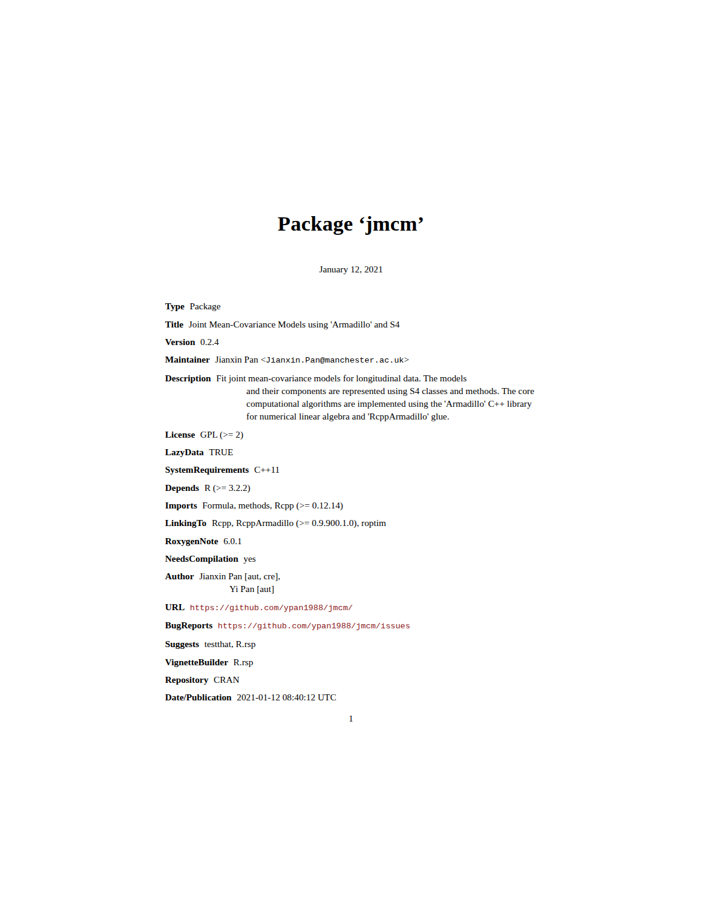Package ‘jmcm’
January 12, 2021
Type
Package
Title
Joint Mean-Covariance Models using 'Armadillo' and S4
Version
0.2.4
Maintainer
Jianxin Pan <Jianxin.Pan@manchester.ac.uk>
Description
Fit joint mean-covariance models for longitudinal data. The models and their components are represented using S4 classes and methods. The core computational algorithms are implemented using the 'Armadillo' C++ library for numerical linear algebra and 'RcppArmadillo' glue.
License
GPL (>= 2)
LazyData
TRUE
SystemRequirements
C++11
Depends
R (>= 3.2.2)
Imports
Formula, methods, Rcpp (>= 0.12.14)
LinkingTo
Rcpp, RcppArmadillo (>= 0.9.900.1.0), roptim
RoxygenNote
6.0.1
NeedsCompilation
yes
Author
Jianxin Pan [aut, cre], Yi Pan [aut]
URL
https://github.com/ypan1988/jmcm/
BugReports
https://github.com/ypan1988/jmcm/issues
Suggests
testthat, R.rsp
VignetteBuilder
R.rsp
Repository
CRAN
Date/Publication
2021-01-12 08:40:12 UTC
1